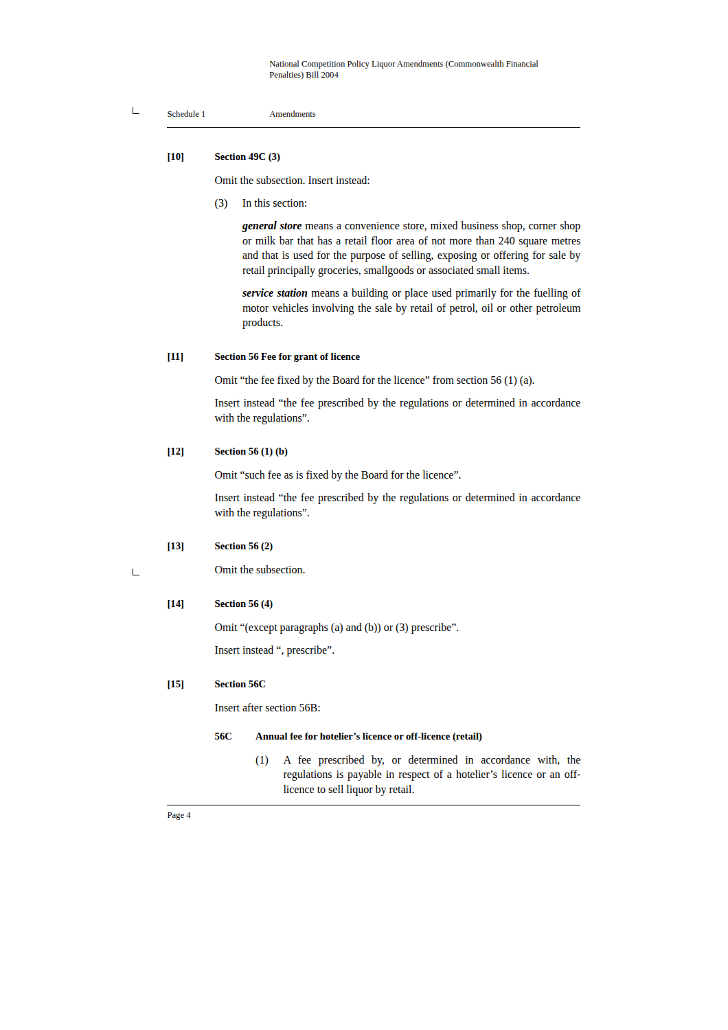National Competition Policy Liquor Amendments (Commonwealth Financial
Penalties) Bill 2004
Schedule 1 Amendments
[10] Section 49C (3)
Omit the subsection. Insert instead:
(3) In this section:
general store means a convenience store, mixed business shop, corner shop or milk bar that has a retail floor area of not more than 240 square metres and that is used for the purpose of selling, exposing or offering for sale by retail principally groceries, smallgoods or associated small items.
service station means a building or place used primarily for the fuelling of motor vehicles involving the sale by retail of petrol, oil or other petroleum products.
[11] Section 56 Fee for grant of licence
Omit “the fee fixed by the Board for the licence” from section 56 (1) (a).
Insert instead “the fee prescribed by the regulations or determined in accordance with the regulations”.
[12] Section 56 (1) (b)
Omit “such fee as is fixed by the Board for the licence”.
Insert instead “the fee prescribed by the regulations or determined in accordance with the regulations”.
[13] Section 56 (2)
Omit the subsection.
[14] Section 56 (4)
Omit “(except paragraphs (a) and (b)) or (3) prescribe”.
Insert instead “, prescribe”.
[15] Section 56C
Insert after section 56B:
56C Annual fee for hotelier’s licence or off-licence (retail)
(1) A fee prescribed by, or determined in accordance with, the regulations is payable in respect of a hotelier’s licence or an off-licence to sell liquor by retail.
Page 4